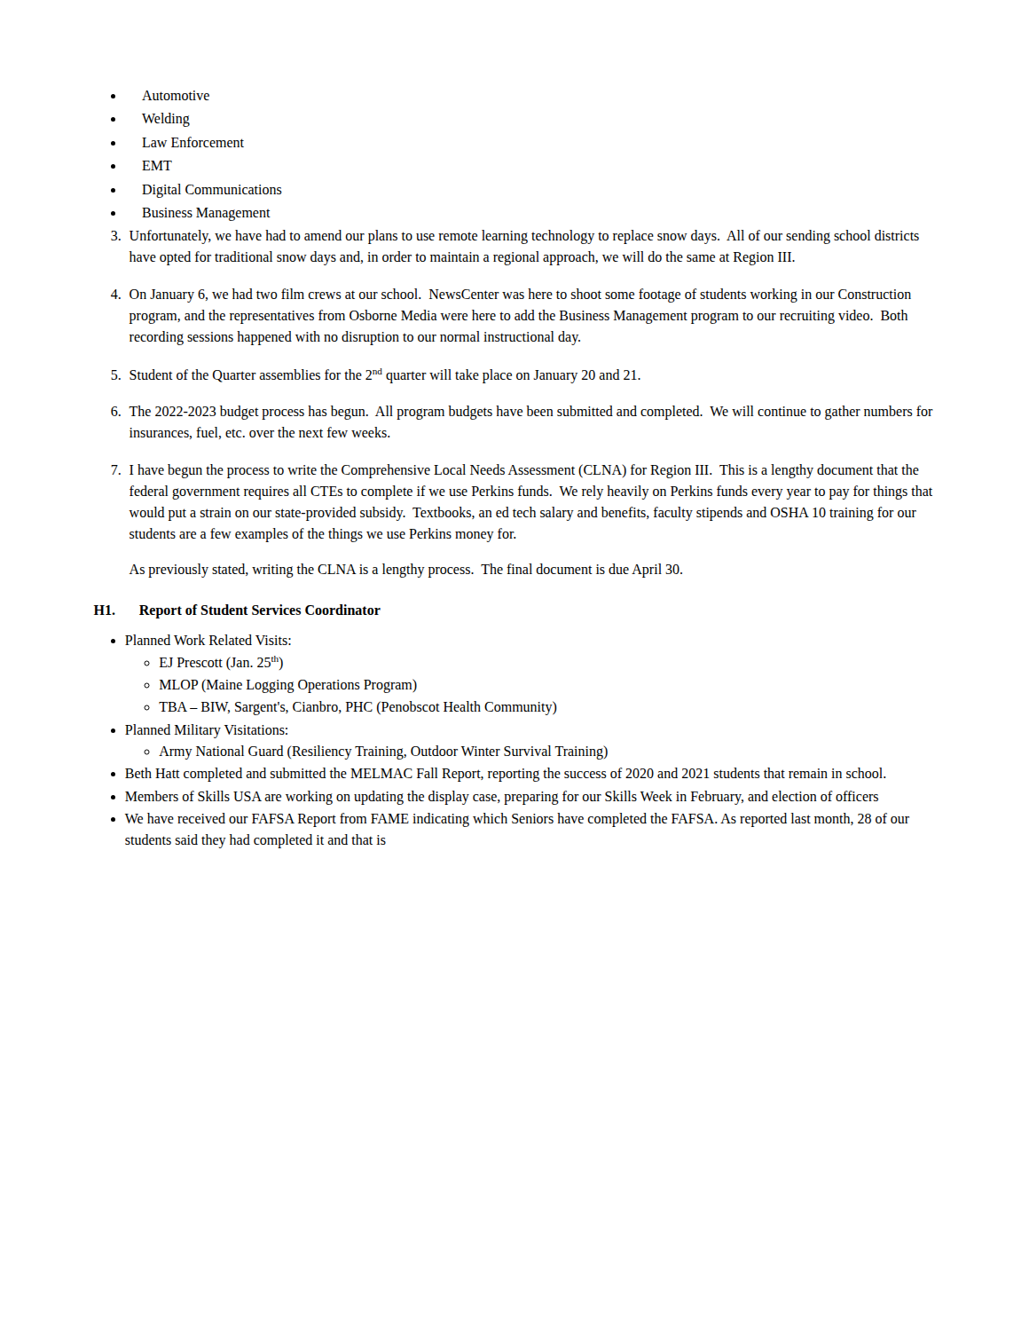Automotive
Welding
Law Enforcement
EMT
Digital Communications
Business Management
Unfortunately, we have had to amend our plans to use remote learning technology to replace snow days. All of our sending school districts have opted for traditional snow days and, in order to maintain a regional approach, we will do the same at Region III.
On January 6, we had two film crews at our school. NewsCenter was here to shoot some footage of students working in our Construction program, and the representatives from Osborne Media were here to add the Business Management program to our recruiting video. Both recording sessions happened with no disruption to our normal instructional day.
Student of the Quarter assemblies for the 2nd quarter will take place on January 20 and 21.
The 2022-2023 budget process has begun. All program budgets have been submitted and completed. We will continue to gather numbers for insurances, fuel, etc. over the next few weeks.
I have begun the process to write the Comprehensive Local Needs Assessment (CLNA) for Region III. This is a lengthy document that the federal government requires all CTEs to complete if we use Perkins funds. We rely heavily on Perkins funds every year to pay for things that would put a strain on our state-provided subsidy. Textbooks, an ed tech salary and benefits, faculty stipends and OSHA 10 training for our students are a few examples of the things we use Perkins money for.
As previously stated, writing the CLNA is a lengthy process. The final document is due April 30.
H1. Report of Student Services Coordinator
Planned Work Related Visits:
EJ Prescott (Jan. 25th)
MLOP (Maine Logging Operations Program)
TBA – BIW, Sargent's, Cianbro, PHC (Penobscot Health Community)
Planned Military Visitations:
Army National Guard (Resiliency Training, Outdoor Winter Survival Training)
Beth Hatt completed and submitted the MELMAC Fall Report, reporting the success of 2020 and 2021 students that remain in school.
Members of Skills USA are working on updating the display case, preparing for our Skills Week in February, and election of officers
We have received our FAFSA Report from FAME indicating which Seniors have completed the FAFSA. As reported last month, 28 of our students said they had completed it and that is